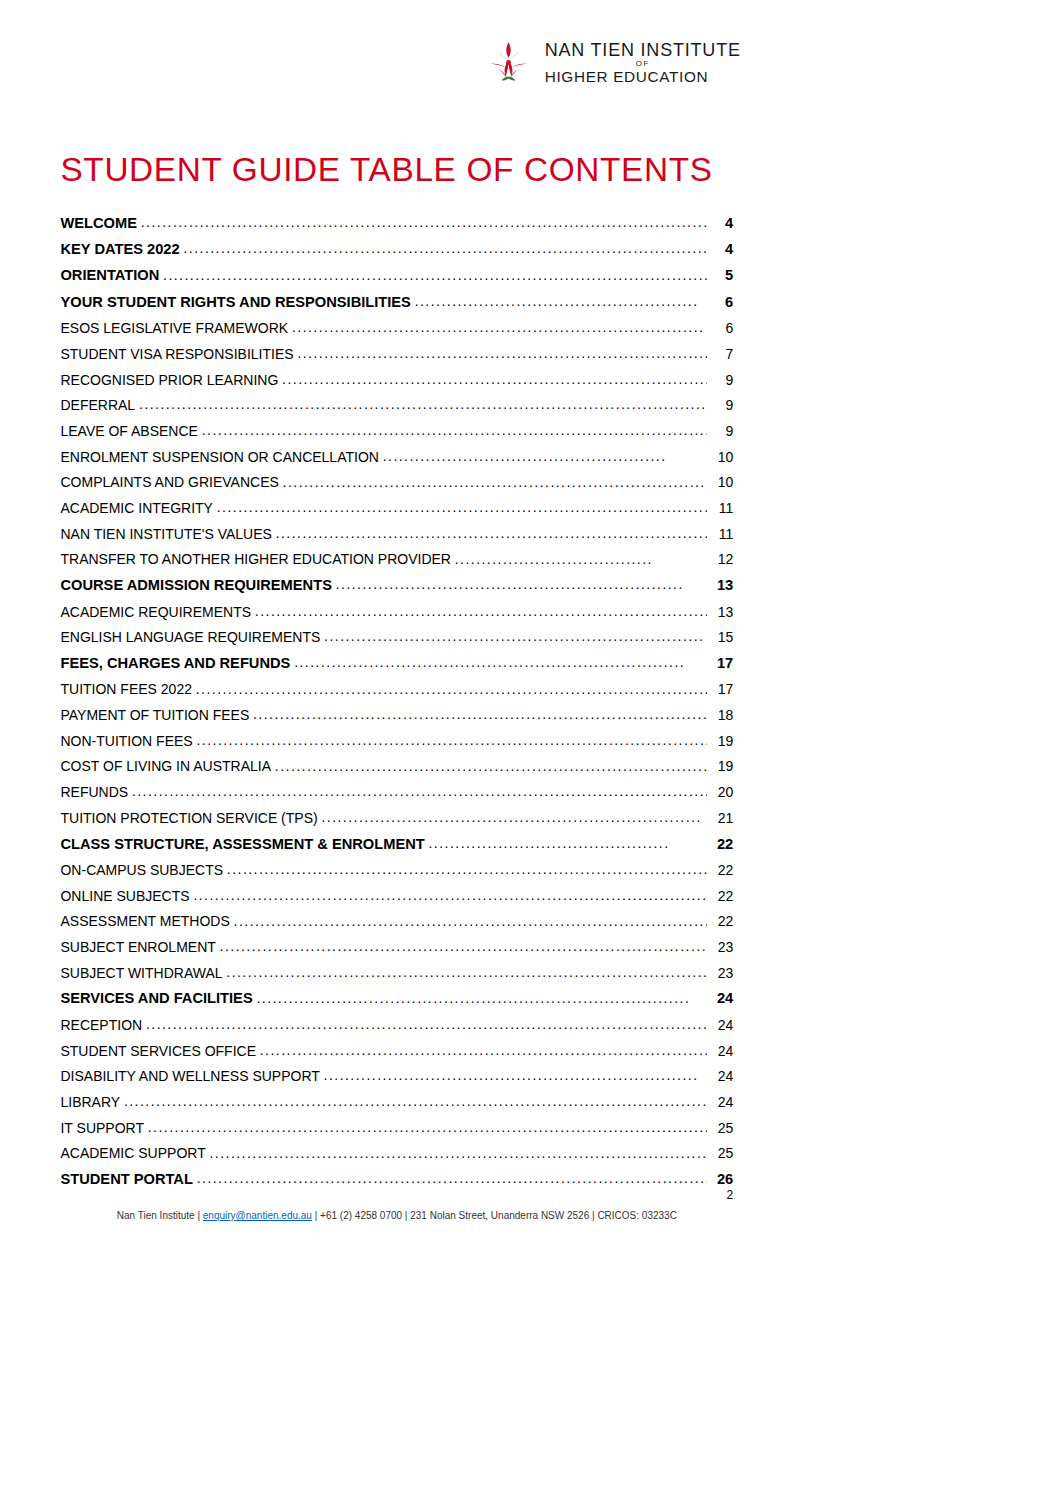NAN TIEN INSTITUTE OF HIGHER EDUCATION
STUDENT GUIDE TABLE OF CONTENTS
WELCOME .................................................................................................................. 4
KEY DATES 2022 ..................................................................................................... 4
ORIENTATION ......................................................................................................... 5
YOUR STUDENT RIGHTS AND RESPONSIBILITIES ..................................................... 6
ESOS LEGISLATIVE FRAMEWORK ............................................................................. 6
STUDENT VISA RESPONSIBILITIES ............................................................................. 7
RECOGNISED PRIOR LEARNING ................................................................................ 9
DEFERRAL ................................................................................................................. 9
LEAVE OF ABSENCE ................................................................................................. 9
ENROLMENT SUSPENSION OR CANCELLATION ..................................................... 10
COMPLAINTS AND GRIEVANCES ............................................................................... 10
ACADEMIC INTEGRITY .............................................................................................. 11
NAN TIEN INSTITUTE'S VALUES ................................................................................. 11
TRANSFER TO ANOTHER HIGHER EDUCATION PROVIDER ..................................... 12
COURSE ADMISSION REQUIREMENTS ................................................................. 13
ACADEMIC REQUIREMENTS ....................................................................................... 13
ENGLISH LANGUAGE REQUIREMENTS ....................................................................... 15
FEES, CHARGES AND REFUNDS ......................................................................... 17
TUITION FEES 2022 ................................................................................................... 17
PAYMENT OF TUITION FEES ....................................................................................... 18
NON-TUITION FEES ................................................................................................... 19
COST OF LIVING IN AUSTRALIA ................................................................................. 19
REFUNDS .................................................................................................................. 20
TUITION PROTECTION SERVICE (TPS) ....................................................................... 21
CLASS STRUCTURE, ASSESSMENT & ENROLMENT ............................................. 22
ON-CAMPUS SUBJECTS ........................................................................................... 22
ONLINE SUBJECTS .................................................................................................... 22
ASSESSMENT METHODS .......................................................................................... 22
SUBJECT ENROLMENT .............................................................................................. 23
SUBJECT WITHDRAWAL ............................................................................................ 23
SERVICES AND FACILITIES ................................................................................. 24
RECEPTION .............................................................................................................. 24
STUDENT SERVICES OFFICE ..................................................................................... 24
DISABILITY AND WELLNESS SUPPORT ...................................................................... 24
LIBRARY .................................................................................................................... 24
IT SUPPORT .............................................................................................................. 25
ACADEMIC SUPPORT ................................................................................................ 25
STUDENT PORTAL ................................................................................................. 26
2
Nan Tien Institute | enquiry@nantien.edu.au | +61 (2) 4258 0700 | 231 Nolan Street, Unanderra NSW 2526 | CRICOS: 03233C